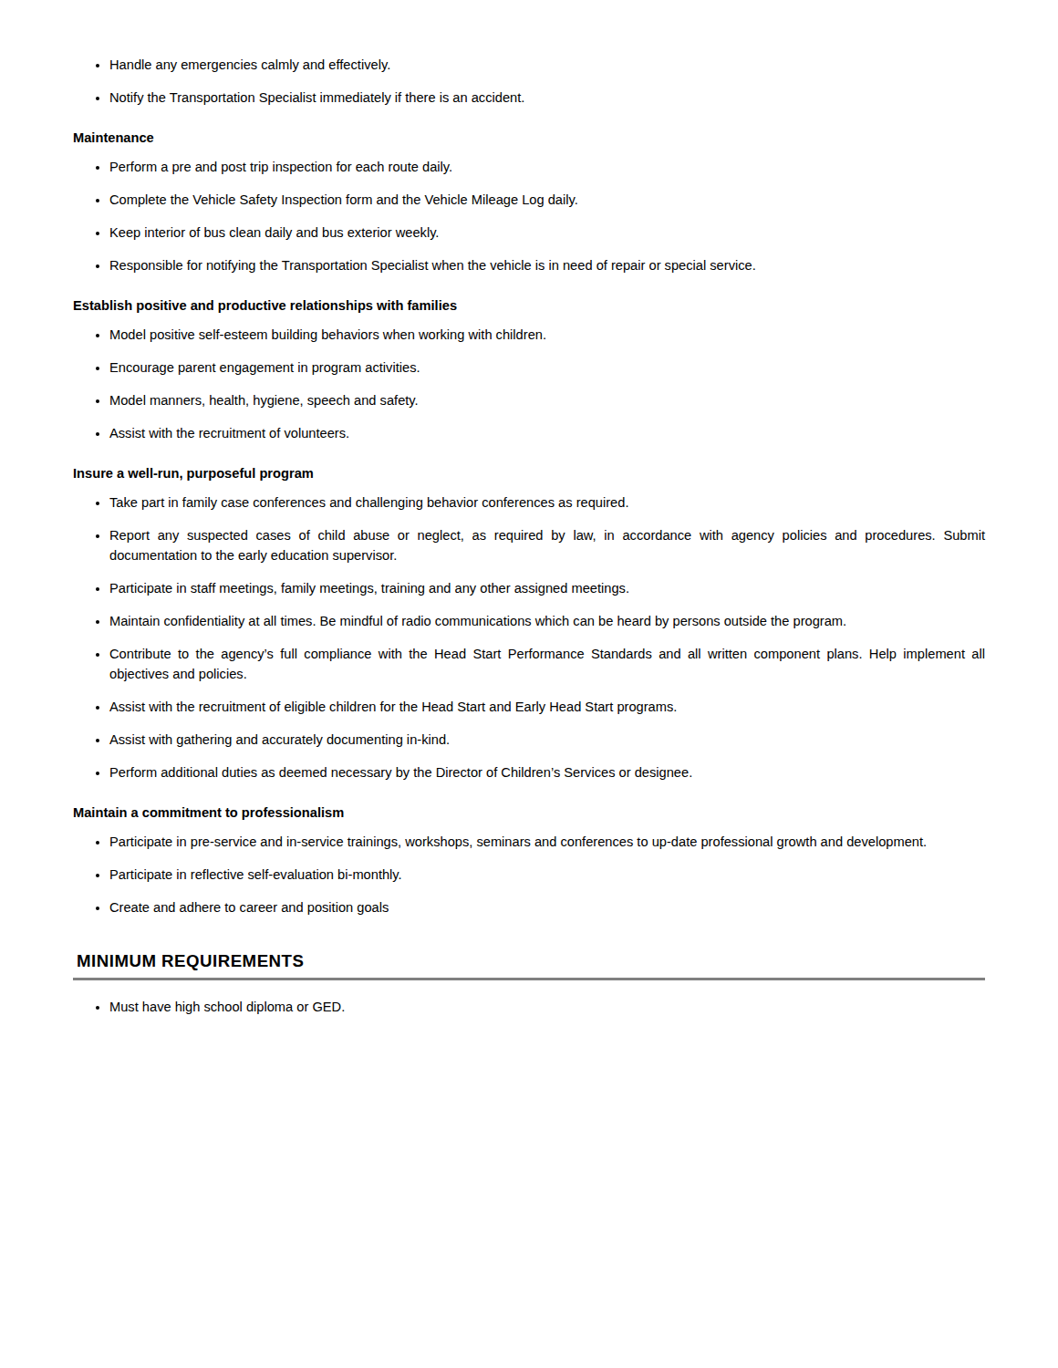Handle any emergencies calmly and effectively.
Notify the Transportation Specialist immediately if there is an accident.
Maintenance
Perform a pre and post trip inspection for each route daily.
Complete the Vehicle Safety Inspection form and the Vehicle Mileage Log daily.
Keep interior of bus clean daily and bus exterior weekly.
Responsible for notifying the Transportation Specialist when the vehicle is in need of repair or special service.
Establish positive and productive relationships with families
Model positive self-esteem building behaviors when working with children.
Encourage parent engagement in program activities.
Model manners, health, hygiene, speech and safety.
Assist with the recruitment of volunteers.
Insure a well-run, purposeful program
Take part in family case conferences and challenging behavior conferences as required.
Report any suspected cases of child abuse or neglect, as required by law, in accordance with agency policies and procedures. Submit documentation to the early education supervisor.
Participate in staff meetings, family meetings, training and any other assigned meetings.
Maintain confidentiality at all times. Be mindful of radio communications which can be heard by persons outside the program.
Contribute to the agency’s full compliance with the Head Start Performance Standards and all written component plans. Help implement all objectives and policies.
Assist with the recruitment of eligible children for the Head Start and Early Head Start programs.
Assist with gathering and accurately documenting in-kind.
Perform additional duties as deemed necessary by the Director of Children’s Services or designee.
Maintain a commitment to professionalism
Participate in pre-service and in-service trainings, workshops, seminars and conferences to up-date professional growth and development.
Participate in reflective self-evaluation bi-monthly.
Create and adhere to career and position goals
MINIMUM REQUIREMENTS
Must have high school diploma or GED.